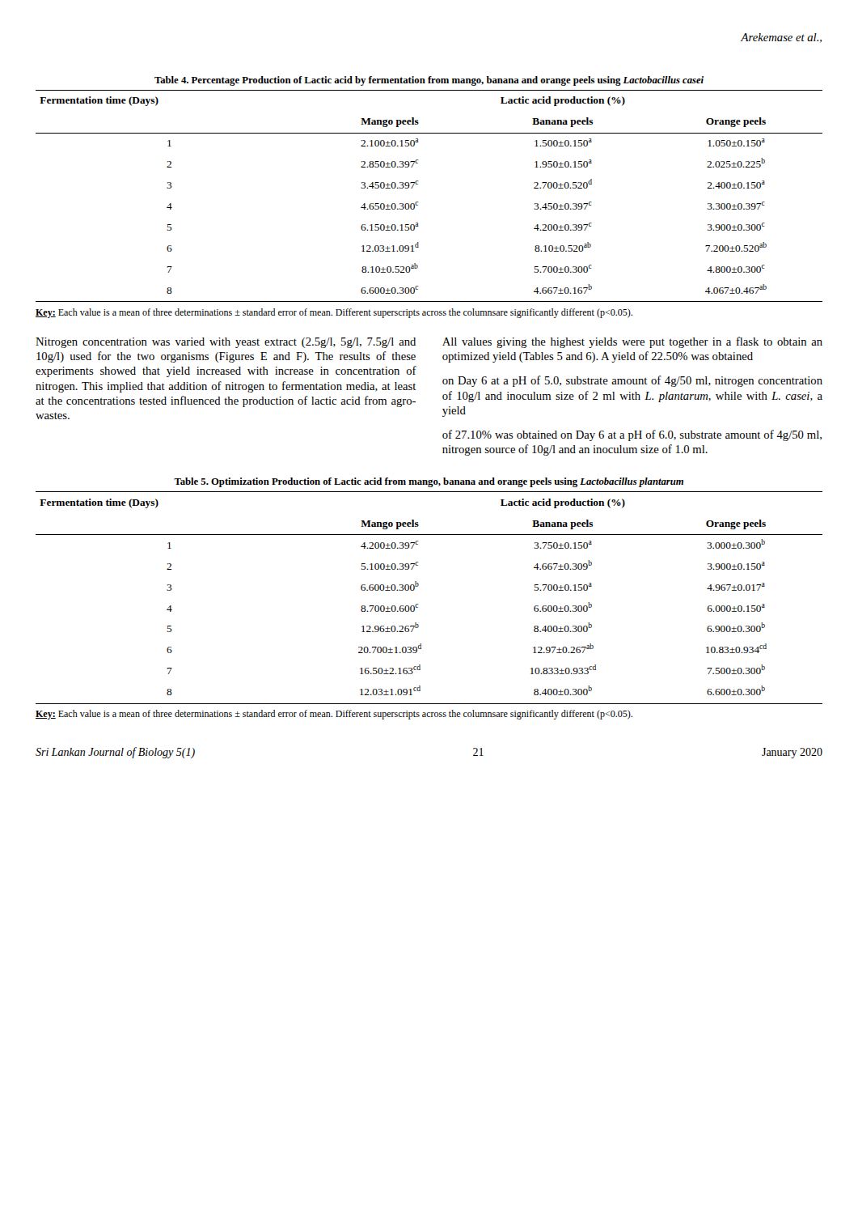Arekemase et al.,
Table 4. Percentage Production of Lactic acid by fermentation from mango, banana and orange peels using Lactobacillus casei
| Fermentation time (Days) | Lactic acid production (%) |
| --- | --- |
| | Mango peels | Banana peels | Orange peels |
| 1 | 2.100±0.150 a | 1.500±0.150 a | 1.050±0.150 a |
| 2 | 2.850±0.397 c | 1.950±0.150 a | 2.025±0.225 b |
| 3 | 3.450±0.397 c | 2.700±0.520 d | 2.400±0.150 a |
| 4 | 4.650±0.300 c | 3.450±0.397 c | 3.300±0.397 c |
| 5 | 6.150±0.150 a | 4.200±0.397 c | 3.900±0.300 c |
| 6 | 12.03±1.091 d | 8.10±0.520 ab | 7.200±0.520 ab |
| 7 | 8.10±0.520 ab | 5.700±0.300 c | 4.800±0.300 c |
| 8 | 6.600±0.300 c | 4.667±0.167 b | 4.067±0.467 ab |
Key: Each value is a mean of three determinations ± standard error of mean. Different superscripts across the columnsare significantly different (p<0.05).
Nitrogen concentration was varied with yeast extract (2.5g/l, 5g/l, 7.5g/l and 10g/l) used for the two organisms (Figures E and F). The results of these experiments showed that yield increased with increase in concentration of nitrogen. This implied that addition of nitrogen to fermentation media, at least at the concentrations tested influenced the production of lactic acid from agro-wastes.
All values giving the highest yields were put together in a flask to obtain an optimized yield (Tables 5 and 6). A yield of 22.50% was obtained
on Day 6 at a pH of 5.0, substrate amount of 4g/50 ml, nitrogen concentration of 10g/l and inoculum size of 2 ml with L. plantarum, while with L. casei, a yield
of 27.10% was obtained on Day 6 at a pH of 6.0, substrate amount of 4g/50 ml, nitrogen source of 10g/l and an inoculum size of 1.0 ml.
Table 5. Optimization Production of Lactic acid from mango, banana and orange peels using Lactobacillus plantarum
| Fermentation time (Days) | Lactic acid production (%) |
| --- | --- |
| | Mango peels | Banana peels | Orange peels |
| 1 | 4.200±0.397 c | 3.750±0.150 a | 3.000±0.300 b |
| 2 | 5.100±0.397 c | 4.667±0.309 b | 3.900±0.150 a |
| 3 | 6.600±0.300 b | 5.700±0.150 a | 4.967±0.017 a |
| 4 | 8.700±0.600 c | 6.600±0.300 b | 6.000±0.150 a |
| 5 | 12.96±0.267 b | 8.400±0.300 b | 6.900±0.300 b |
| 6 | 20.700±1.039 d | 12.97±0.267 ab | 10.83±0.934 cd |
| 7 | 16.50±2.163 cd | 10.833±0.933 cd | 7.500±0.300 b |
| 8 | 12.03±1.091 cd | 8.400±0.300 b | 6.600±0.300 b |
Key: Each value is a mean of three determinations ± standard error of mean. Different superscripts across the columnsare significantly different (p<0.05).
Sri Lankan Journal of Biology 5(1)
21
January 2020